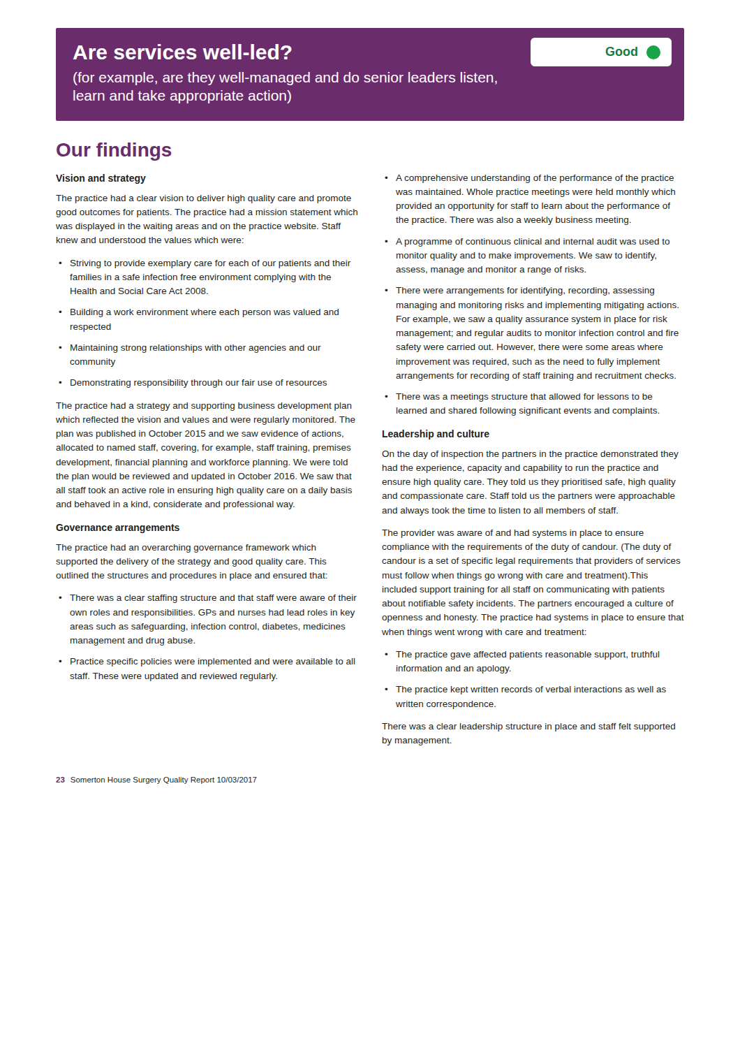Good
Are services well-led?
(for example, are they well-managed and do senior leaders listen, learn and take appropriate action)
Our findings
Vision and strategy
The practice had a clear vision to deliver high quality care and promote good outcomes for patients. The practice had a mission statement which was displayed in the waiting areas and on the practice website. Staff knew and understood the values which were:
Striving to provide exemplary care for each of our patients and their families in a safe infection free environment complying with the Health and Social Care Act 2008.
Building a work environment where each person was valued and respected
Maintaining strong relationships with other agencies and our community
Demonstrating responsibility through our fair use of resources
The practice had a strategy and supporting business development plan which reflected the vision and values and were regularly monitored. The plan was published in October 2015 and we saw evidence of actions, allocated to named staff, covering, for example, staff training, premises development, financial planning and workforce planning. We were told the plan would be reviewed and updated in October 2016. We saw that all staff took an active role in ensuring high quality care on a daily basis and behaved in a kind, considerate and professional way.
Governance arrangements
The practice had an overarching governance framework which supported the delivery of the strategy and good quality care. This outlined the structures and procedures in place and ensured that:
There was a clear staffing structure and that staff were aware of their own roles and responsibilities. GPs and nurses had lead roles in key areas such as safeguarding, infection control, diabetes, medicines management and drug abuse.
Practice specific policies were implemented and were available to all staff. These were updated and reviewed regularly.
A comprehensive understanding of the performance of the practice was maintained. Whole practice meetings were held monthly which provided an opportunity for staff to learn about the performance of the practice. There was also a weekly business meeting.
A programme of continuous clinical and internal audit was used to monitor quality and to make improvements. We saw to identify, assess, manage and monitor a range of risks.
There were arrangements for identifying, recording, assessing managing and monitoring risks and implementing mitigating actions. For example, we saw a quality assurance system in place for risk management; and regular audits to monitor infection control and fire safety were carried out. However, there were some areas where improvement was required, such as the need to fully implement arrangements for recording of staff training and recruitment checks.
There was a meetings structure that allowed for lessons to be learned and shared following significant events and complaints.
Leadership and culture
On the day of inspection the partners in the practice demonstrated they had the experience, capacity and capability to run the practice and ensure high quality care. They told us they prioritised safe, high quality and compassionate care. Staff told us the partners were approachable and always took the time to listen to all members of staff.
The provider was aware of and had systems in place to ensure compliance with the requirements of the duty of candour. (The duty of candour is a set of specific legal requirements that providers of services must follow when things go wrong with care and treatment).This included support training for all staff on communicating with patients about notifiable safety incidents. The partners encouraged a culture of openness and honesty. The practice had systems in place to ensure that when things went wrong with care and treatment:
The practice gave affected patients reasonable support, truthful information and an apology.
The practice kept written records of verbal interactions as well as written correspondence.
There was a clear leadership structure in place and staff felt supported by management.
23 Somerton House Surgery Quality Report 10/03/2017